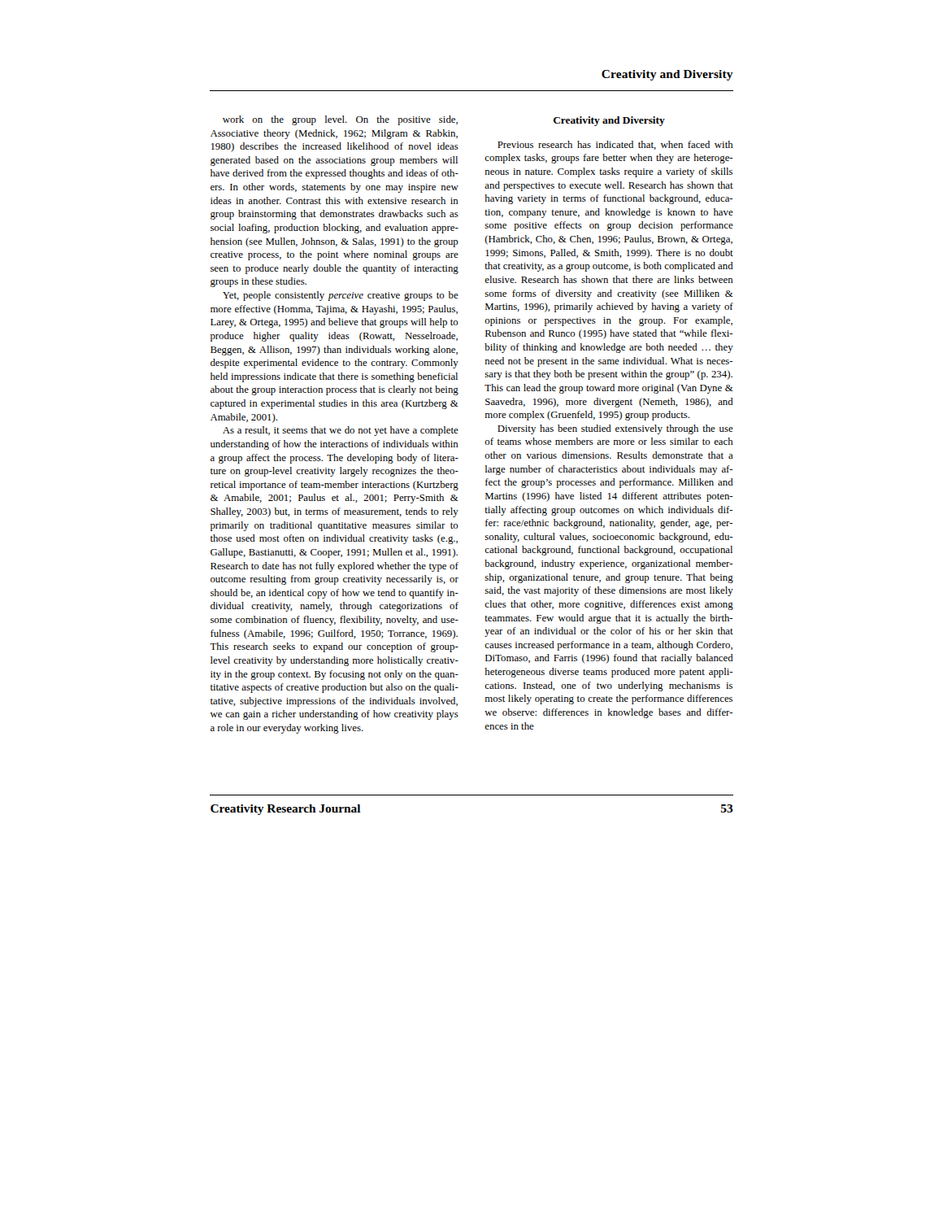Creativity and Diversity
work on the group level. On the positive side, Associative theory (Mednick, 1962; Milgram & Rabkin, 1980) describes the increased likelihood of novel ideas generated based on the associations group members will have derived from the expressed thoughts and ideas of others. In other words, statements by one may inspire new ideas in another. Contrast this with extensive research in group brainstorming that demonstrates drawbacks such as social loafing, production blocking, and evaluation apprehension (see Mullen, Johnson, & Salas, 1991) to the group creative process, to the point where nominal groups are seen to produce nearly double the quantity of interacting groups in these studies.
Yet, people consistently perceive creative groups to be more effective (Homma, Tajima, & Hayashi, 1995; Paulus, Larey, & Ortega, 1995) and believe that groups will help to produce higher quality ideas (Rowatt, Nesselroade, Beggen, & Allison, 1997) than individuals working alone, despite experimental evidence to the contrary. Commonly held impressions indicate that there is something beneficial about the group interaction process that is clearly not being captured in experimental studies in this area (Kurtzberg & Amabile, 2001).
As a result, it seems that we do not yet have a complete understanding of how the interactions of individuals within a group affect the process. The developing body of literature on group-level creativity largely recognizes the theoretical importance of team-member interactions (Kurtzberg & Amabile, 2001; Paulus et al., 2001; Perry-Smith & Shalley, 2003) but, in terms of measurement, tends to rely primarily on traditional quantitative measures similar to those used most often on individual creativity tasks (e.g., Gallupe, Bastianutti, & Cooper, 1991; Mullen et al., 1991). Research to date has not fully explored whether the type of outcome resulting from group creativity necessarily is, or should be, an identical copy of how we tend to quantify individual creativity, namely, through categorizations of some combination of fluency, flexibility, novelty, and usefulness (Amabile, 1996; Guilford, 1950; Torrance, 1969). This research seeks to expand our conception of group-level creativity by understanding more holistically creativity in the group context. By focusing not only on the quantitative aspects of creative production but also on the qualitative, subjective impressions of the individuals involved, we can gain a richer understanding of how creativity plays a role in our everyday working lives.
Creativity and Diversity
Previous research has indicated that, when faced with complex tasks, groups fare better when they are heterogeneous in nature. Complex tasks require a variety of skills and perspectives to execute well. Research has shown that having variety in terms of functional background, education, company tenure, and knowledge is known to have some positive effects on group decision performance (Hambrick, Cho, & Chen, 1996; Paulus, Brown, & Ortega, 1999; Simons, Palled, & Smith, 1999). There is no doubt that creativity, as a group outcome, is both complicated and elusive. Research has shown that there are links between some forms of diversity and creativity (see Milliken & Martins, 1996), primarily achieved by having a variety of opinions or perspectives in the group. For example, Rubenson and Runco (1995) have stated that “while flexibility of thinking and knowledge are both needed … they need not be present in the same individual. What is necessary is that they both be present within the group” (p. 234). This can lead the group toward more original (Van Dyne & Saavedra, 1996), more divergent (Nemeth, 1986), and more complex (Gruenfeld, 1995) group products.
Diversity has been studied extensively through the use of teams whose members are more or less similar to each other on various dimensions. Results demonstrate that a large number of characteristics about individuals may affect the group’s processes and performance. Milliken and Martins (1996) have listed 14 different attributes potentially affecting group outcomes on which individuals differ: race/ethnic background, nationality, gender, age, personality, cultural values, socioeconomic background, educational background, functional background, occupational background, industry experience, organizational membership, organizational tenure, and group tenure. That being said, the vast majority of these dimensions are most likely clues that other, more cognitive, differences exist among teammates. Few would argue that it is actually the birth-year of an individual or the color of his or her skin that causes increased performance in a team, although Cordero, DiTomaso, and Farris (1996) found that racially balanced heterogeneous diverse teams produced more patent applications. Instead, one of two underlying mechanisms is most likely operating to create the performance differences we observe: differences in knowledge bases and differences in the
Creativity Research Journal 53